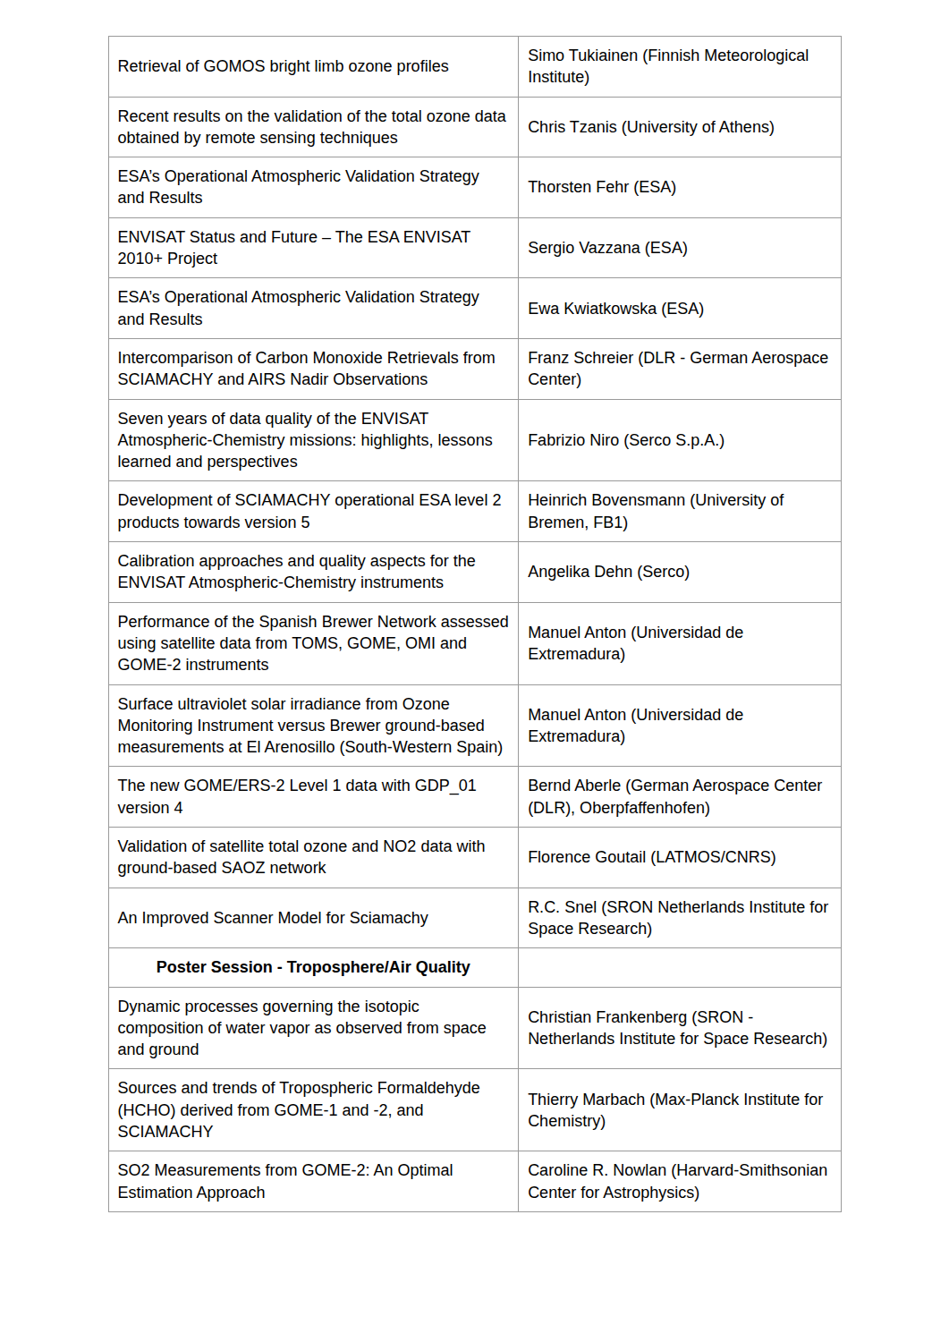| Retrieval of GOMOS bright limb ozone profiles | Simo Tukiainen (Finnish Meteorological Institute) |
| Recent results on the validation of the total ozone data obtained by remote sensing techniques | Chris Tzanis (University of Athens) |
| ESA’s Operational Atmospheric Validation Strategy and Results | Thorsten Fehr (ESA) |
| ENVISAT Status and Future – The ESA ENVISAT 2010+ Project | Sergio Vazzana (ESA) |
| ESA’s Operational Atmospheric Validation Strategy and Results | Ewa Kwiatkowska (ESA) |
| Intercomparison of Carbon Monoxide Retrievals from SCIAMACHY and AIRS Nadir Observations | Franz Schreier (DLR - German Aerospace Center) |
| Seven years of data quality of the ENVISAT Atmospheric-Chemistry missions: highlights, lessons learned and perspectives | Fabrizio Niro (Serco S.p.A.) |
| Development of SCIAMACHY operational ESA level 2 products towards version 5 | Heinrich Bovensmann (University of Bremen, FB1) |
| Calibration approaches and quality aspects for the ENVISAT Atmospheric-Chemistry instruments | Angelika Dehn (Serco) |
| Performance of the Spanish Brewer Network assessed using satellite data from TOMS, GOME, OMI and GOME-2 instruments | Manuel Anton (Universidad de Extremadura) |
| Surface ultraviolet solar irradiance from Ozone Monitoring Instrument versus Brewer ground-based measurements at El Arenosillo (South-Western Spain) | Manuel Anton (Universidad de Extremadura) |
| The new GOME/ERS-2 Level 1 data with GDP_01 version 4 | Bernd Aberle (German Aerospace Center (DLR), Oberpfaffenhofen) |
| Validation of satellite total ozone and NO2 data with ground-based SAOZ network | Florence Goutail (LATMOS/CNRS) |
| An Improved Scanner Model for Sciamachy | R.C. Snel (SRON Netherlands Institute for Space Research) |
| Poster Session - Troposphere/Air Quality | |
| Dynamic processes governing the isotopic composition of water vapor as observed from space and ground | Christian Frankenberg (SRON - Netherlands Institute for Space Research) |
| Sources and trends of Tropospheric Formaldehyde (HCHO) derived from GOME-1 and -2, and SCIAMACHY | Thierry Marbach (Max-Planck Institute for Chemistry) |
| SO2 Measurements from GOME-2: An Optimal Estimation Approach | Caroline R. Nowlan (Harvard-Smithsonian Center for Astrophysics) |